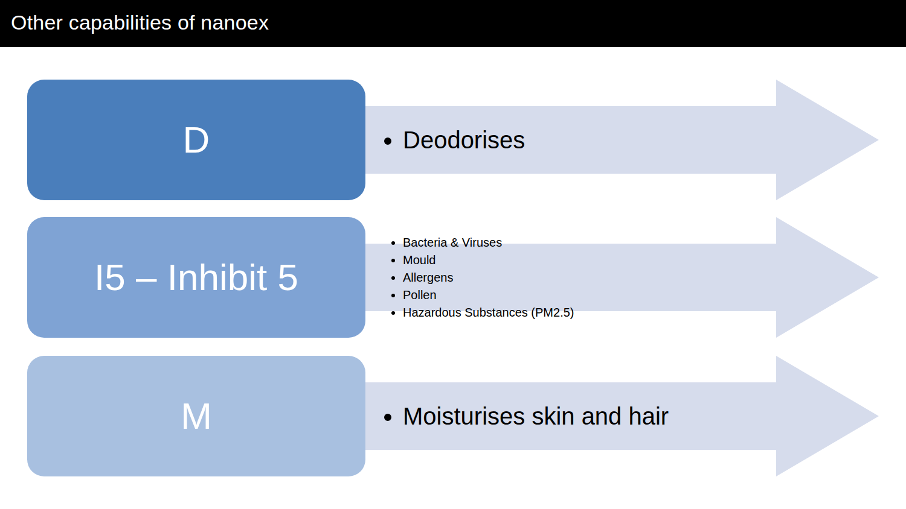Other capabilities of nanoex
D
Deodorises
I5 – Inhibit 5
Bacteria & Viruses
Mould
Allergens
Pollen
Hazardous Substances (PM2.5)
M
Moisturises skin and hair